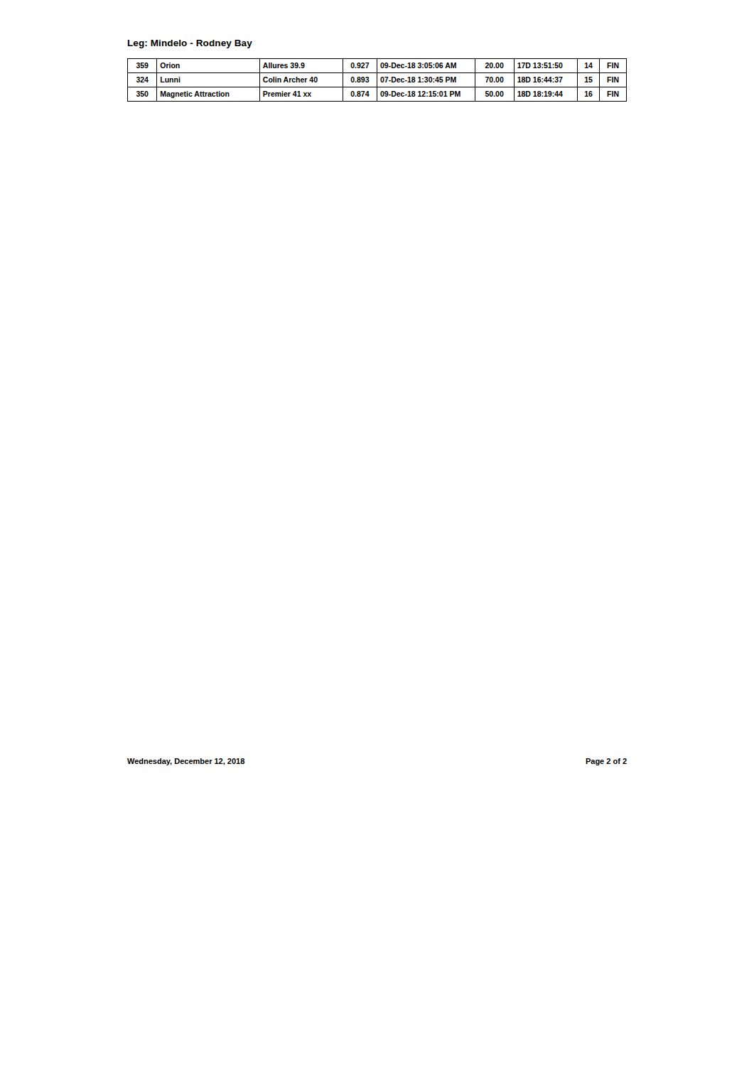Leg: Mindelo - Rodney Bay
| 359 | Orion | Allures 39.9 | 0.927 | 09-Dec-18 3:05:06 AM | 20.00 | 17D 13:51:50 | 14 | FIN |
| 324 | Lunni | Colin Archer 40 | 0.893 | 07-Dec-18 1:30:45 PM | 70.00 | 18D 16:44:37 | 15 | FIN |
| 350 | Magnetic Attraction | Premier 41 xx | 0.874 | 09-Dec-18 12:15:01 PM | 50.00 | 18D 18:19:44 | 16 | FIN |
Wednesday, December 12, 2018
Page 2 of 2